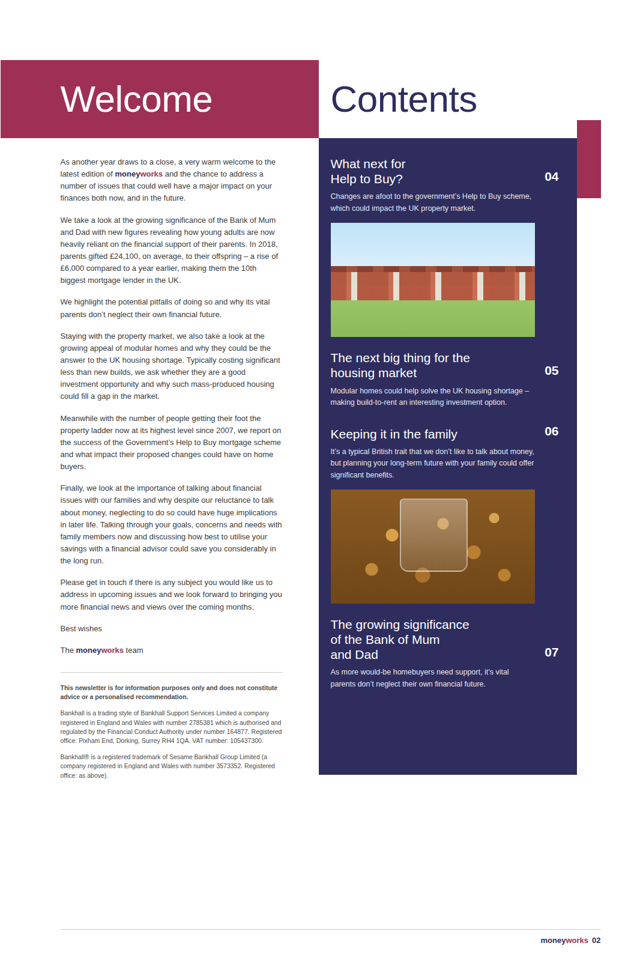Welcome
Contents
As another year draws to a close, a very warm welcome to the latest edition of money works and the chance to address a number of issues that could well have a major impact on your finances both now, and in the future.
We take a look at the growing significance of the Bank of Mum and Dad with new figures revealing how young adults are now heavily reliant on the financial support of their parents. In 2018, parents gifted £24,100, on average, to their offspring – a rise of £6,000 compared to a year earlier, making them the 10th biggest mortgage lender in the UK.
We highlight the potential pitfalls of doing so and why its vital parents don’t neglect their own financial future.
Staying with the property market, we also take a look at the growing appeal of modular homes and why they could be the answer to the UK housing shortage. Typically costing significant less than new builds, we ask whether they are a good investment opportunity and why such mass-produced housing could fill a gap in the market.
Meanwhile with the number of people getting their foot the property ladder now at its highest level since 2007, we report on the success of the Government’s Help to Buy mortgage scheme and what impact their proposed changes could have on home buyers.
Finally, we look at the importance of talking about financial issues with our families and why despite our reluctance to talk about money, neglecting to do so could have huge implications in later life. Talking through your goals, concerns and needs with family members now and discussing how best to utilise your savings with a financial advisor could save you considerably in the long run.
Please get in touch if there is any subject you would like us to address in upcoming issues and we look forward to bringing you more financial news and views over the coming months.
Best wishes
The money works team
This newsletter is for information purposes only and does not constitute advice or a personalised recommendation.
Bankhall is a trading style of Bankhall Support Services Limited a company registered in England and Wales with number 2785381 which is authorised and regulated by the Financial Conduct Authority under number 164877. Registered office: Pixham End, Dorking, Surrey RH4 1QA. VAT number: 105437300.
Bankhall® is a registered trademark of Sesame Bankhall Group Limited (a company registered in England and Wales with number 3573352. Registered office: as above).
What next for
Help to Buy?
04
Changes are afoot to the government’s Help to Buy scheme, which could impact the UK property market.
The next big thing for the
housing market
05
Modular homes could help solve the UK housing shortage – making build-to-rent an interesting investment option.
Keeping it in the family
06
It’s a typical British trait that we don’t like to talk about money, but planning your long-term future with your family could offer significant benefits.
The growing significance
of the Bank of Mum
and Dad
07
As more would-be homebuyers need support, it’s vital parents don’t neglect their own financial future.
money works 02